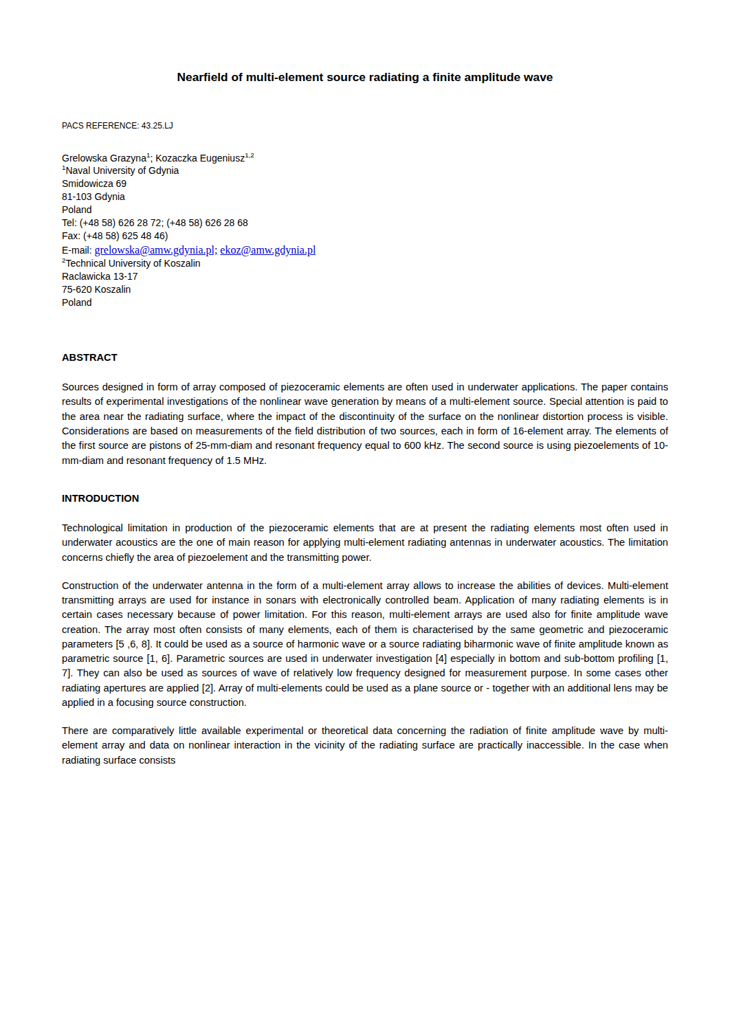Nearfield of multi-element source radiating a finite amplitude wave
PACS REFERENCE: 43.25.LJ
Grelowska Grazyna1; Kozaczka Eugeniusz1,2
1Naval University of Gdynia
Smidowicza 69
81-103 Gdynia
Poland
Tel: (+48 58) 626 28 72; (+48 58) 626 28 68
Fax: (+48 58) 625 48 46)
E-mail: grelowska@amw.gdynia.pl; ekoz@amw.gdynia.pl
2Technical University of Koszalin
Raclawicka 13-17
75-620 Koszalin
Poland
ABSTRACT
Sources designed in form of array composed of piezoceramic elements are often used in underwater applications. The paper contains results of experimental investigations of the nonlinear wave generation by means of a multi-element source. Special attention is paid to the area near the radiating surface, where the impact of the discontinuity of the surface on the nonlinear distortion process is visible. Considerations are based on measurements of the field distribution of two sources, each in form of 16-element array. The elements of the first source are pistons of 25-mm-diam and resonant frequency equal to 600 kHz. The second source is using piezoelements of 10-mm-diam and resonant frequency of 1.5 MHz.
INTRODUCTION
Technological limitation in production of the piezoceramic elements that are at present the radiating elements most often used in underwater acoustics are the one of main reason for applying multi-element radiating antennas in underwater acoustics. The limitation concerns chiefly the area of piezoelement and the transmitting power.
Construction of the underwater antenna in the form of a multi-element array allows to increase the abilities of devices. Multi-element transmitting arrays are used for instance in sonars with electronically controlled beam. Application of many radiating elements is in certain cases necessary because of power limitation. For this reason, multi-element arrays are used also for finite amplitude wave creation. The array most often consists of many elements, each of them is characterised by the same geometric and piezoceramic parameters [5 ,6, 8]. It could be used as a source of harmonic wave or a source radiating biharmonic wave of finite amplitude known as parametric source [1, 6]. Parametric sources are used in underwater investigation [4] especially in bottom and sub-bottom profiling [1, 7]. They can also be used as sources of wave of relatively low frequency designed for measurement purpose. In some cases other radiating apertures are applied [2]. Array of multi-elements could be used as a plane source or - together with an additional lens may be applied in a focusing source construction.
There are comparatively little available experimental or theoretical data concerning the radiation of finite amplitude wave by multi-element array and data on nonlinear interaction in the vicinity of the radiating surface are practically inaccessible. In the case when radiating surface consists